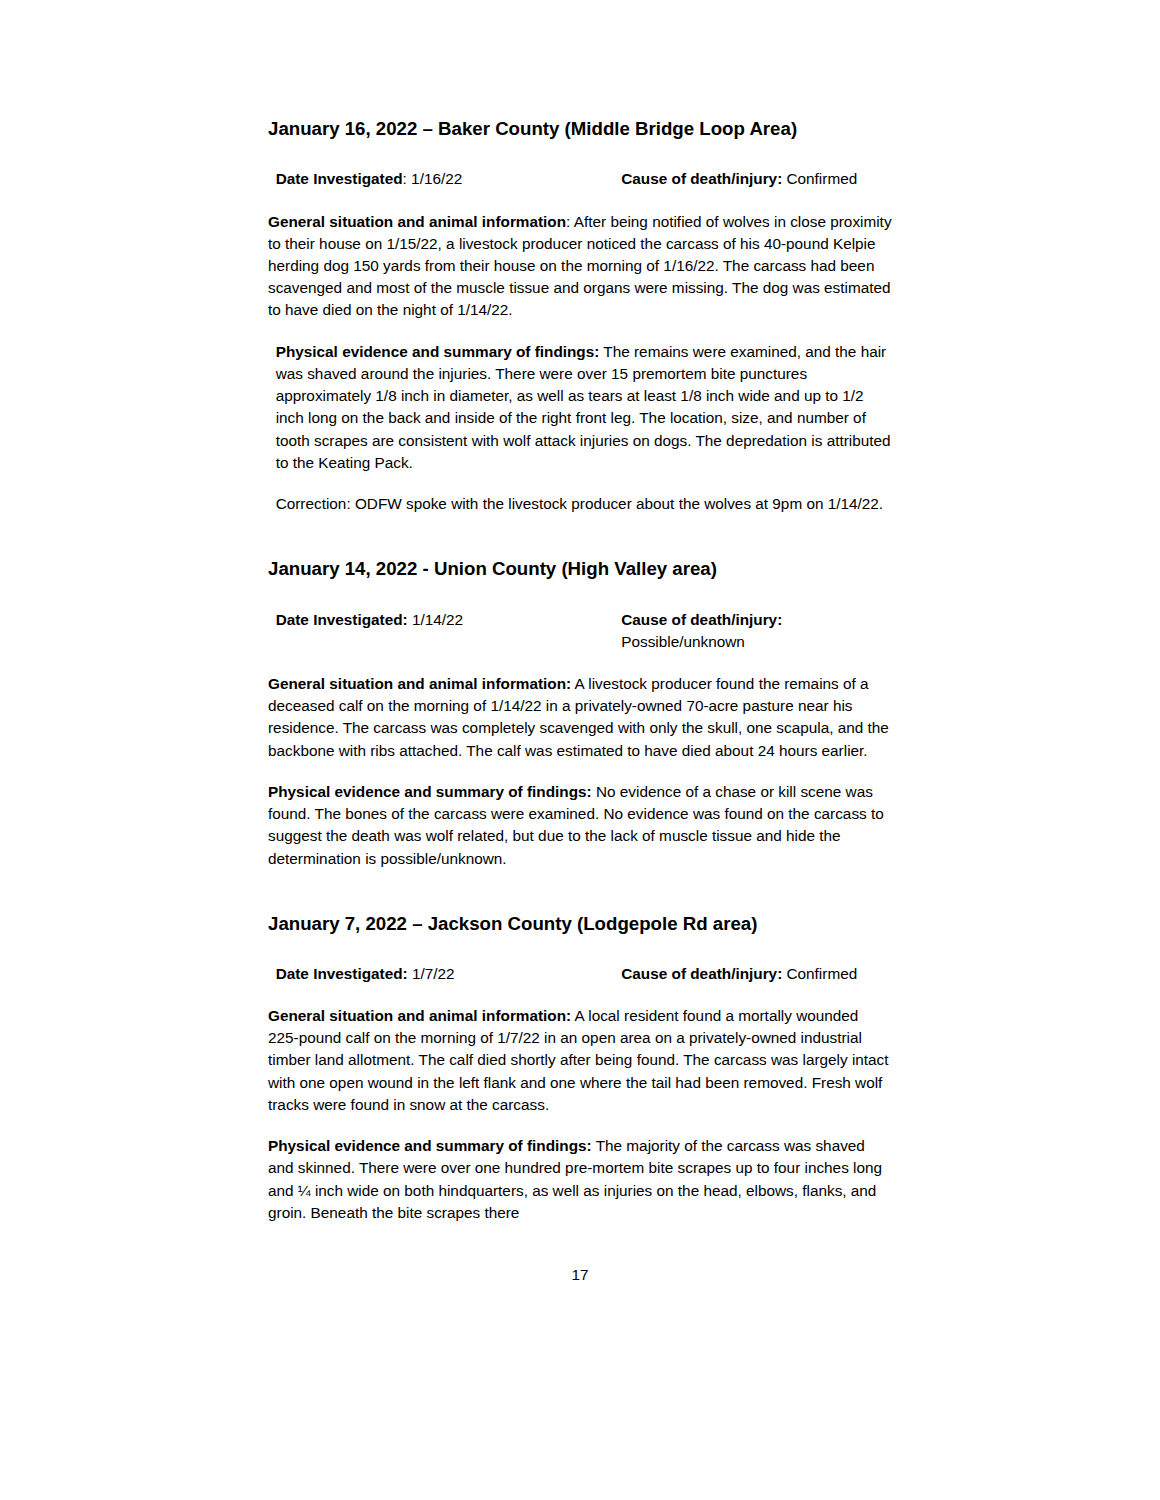January 16, 2022 – Baker County (Middle Bridge Loop Area)
Date Investigated: 1/16/22
Cause of death/injury: Confirmed
General situation and animal information: After being notified of wolves in close proximity to their house on 1/15/22, a livestock producer noticed the carcass of his 40-pound Kelpie herding dog 150 yards from their house on the morning of 1/16/22. The carcass had been scavenged and most of the muscle tissue and organs were missing. The dog was estimated to have died on the night of 1/14/22.
Physical evidence and summary of findings: The remains were examined, and the hair was shaved around the injuries. There were over 15 premortem bite punctures approximately 1/8 inch in diameter, as well as tears at least 1/8 inch wide and up to 1/2 inch long on the back and inside of the right front leg. The location, size, and number of tooth scrapes are consistent with wolf attack injuries on dogs. The depredation is attributed to the Keating Pack.
Correction: ODFW spoke with the livestock producer about the wolves at 9pm on 1/14/22.
January 14, 2022 - Union County (High Valley area)
Date Investigated: 1/14/22
Cause of death/injury: Possible/unknown
General situation and animal information: A livestock producer found the remains of a deceased calf on the morning of 1/14/22 in a privately-owned 70-acre pasture near his residence. The carcass was completely scavenged with only the skull, one scapula, and the backbone with ribs attached. The calf was estimated to have died about 24 hours earlier.
Physical evidence and summary of findings: No evidence of a chase or kill scene was found. The bones of the carcass were examined. No evidence was found on the carcass to suggest the death was wolf related, but due to the lack of muscle tissue and hide the determination is possible/unknown.
January 7, 2022 – Jackson County (Lodgepole Rd area)
Date Investigated: 1/7/22
Cause of death/injury: Confirmed
General situation and animal information: A local resident found a mortally wounded 225-pound calf on the morning of 1/7/22 in an open area on a privately-owned industrial timber land allotment. The calf died shortly after being found. The carcass was largely intact with one open wound in the left flank and one where the tail had been removed. Fresh wolf tracks were found in snow at the carcass.
Physical evidence and summary of findings: The majority of the carcass was shaved and skinned. There were over one hundred pre-mortem bite scrapes up to four inches long and ¼ inch wide on both hindquarters, as well as injuries on the head, elbows, flanks, and groin. Beneath the bite scrapes there
17